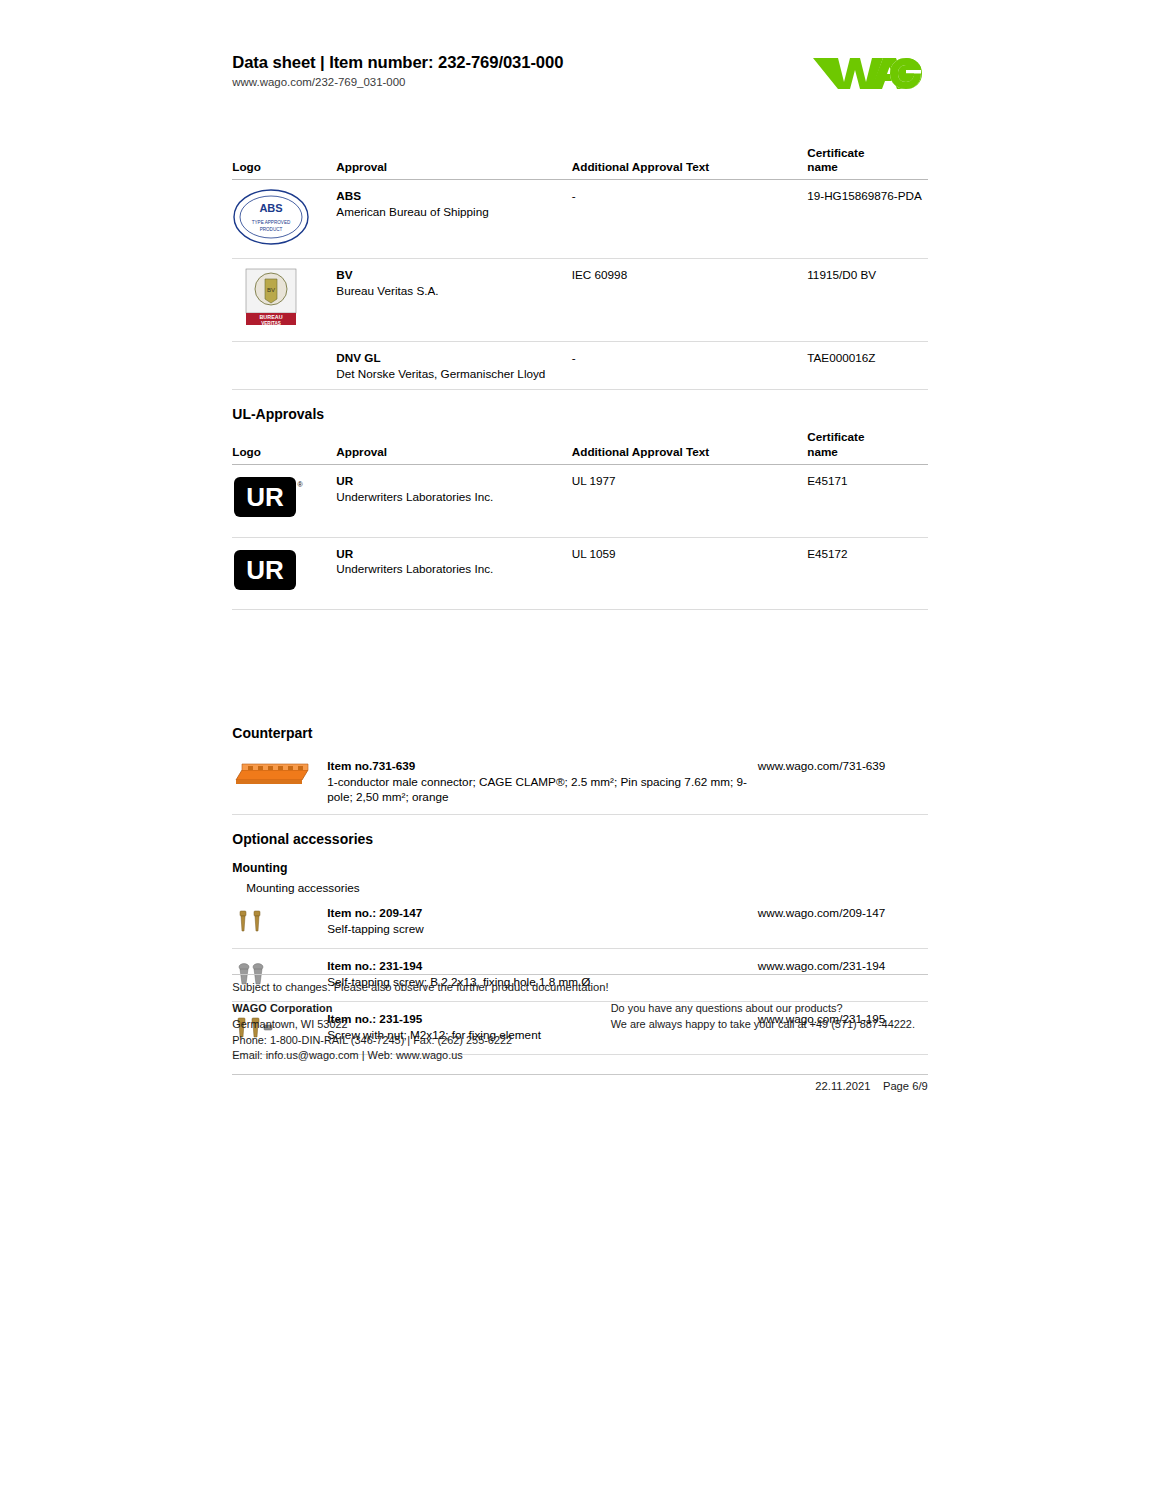Data sheet | Item number: 232-769/031-000
www.wago.com/232-769_031-000
| Logo | Approval | Additional Approval Text | Certificate name |
| --- | --- | --- | --- |
| ABS TYPE APPROVED PRODUCT | ABS American Bureau of Shipping | - | 19-HG15869876-PDA |
| BV BUREAU VERITAS | BV Bureau Veritas S.A. | IEC 60998 | 11915/D0 BV |
| | DNV GL Det Norske Veritas, Germanischer Lloyd | - | TAE000016Z |
UL-Approvals
| Logo | Approval | Additional Approval Text | Certificate name |
| --- | --- | --- | --- |
| UR ® | UR Underwriters Laboratories Inc. | UL 1977 | E45171 |
| UR | UR Underwriters Laboratories Inc. | UL 1059 | E45172 |
Counterpart
| | Item no.731-639 1-conductor male connector; CAGE CLAMP®; 2.5 mm²; Pin spacing 7.62 mm; 9-pole; 2,50 mm²; orange | www.wago.com/731-639 |
Optional accessories
Mounting
Mounting accessories
| | Item no.: 209-147 Self-tapping screw | www.wago.com/209-147 |
| | Item no.: 231-194 Self-tapping screw; B 2.2x13, fixing hole 1.8 mm Ø | www.wago.com/231-194 |
| | Item no.: 231-195 Screw with nut; M2x12; for fixing element | www.wago.com/231-195 |
Subject to changes. Please also observe the further product documentation!
WAGO Corporation
Germantown, WI 53022
Phone: 1-800-DIN-RAIL (346-7245) | Fax: (262) 255-6222
Email: info.us@wago.com | Web: www.wago.us
Do you have any questions about our products?
We are always happy to take your call at +49 (571) 887-44222.
22.11.2021 Page 6/9